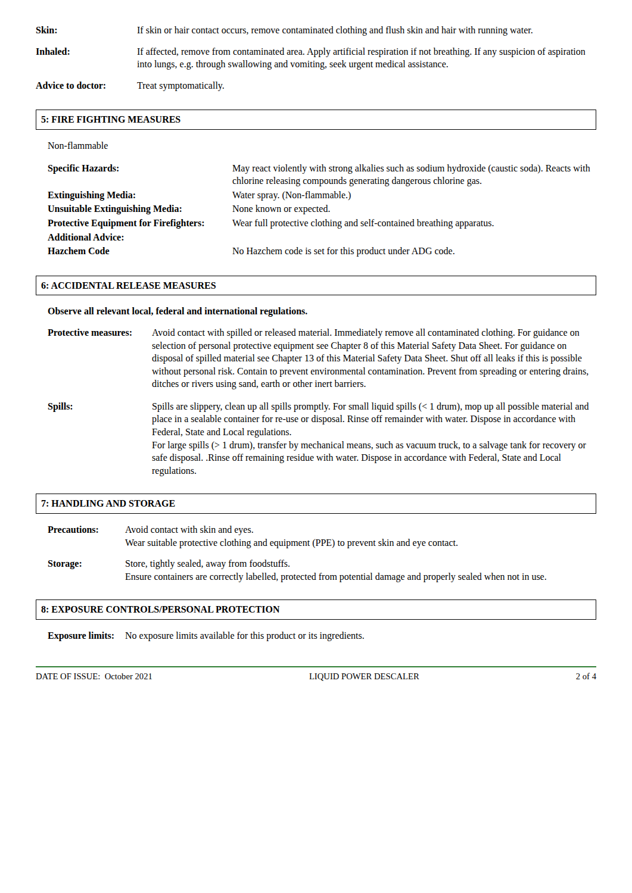Skin:
If skin or hair contact occurs, remove contaminated clothing and flush skin and hair with running water.
Inhaled:
If affected, remove from contaminated area. Apply artificial respiration if not breathing. If any suspicion of aspiration into lungs, e.g. through swallowing and vomiting, seek urgent medical assistance.
Advice to doctor:
Treat symptomatically.
5: FIRE FIGHTING MEASURES
Non-flammable
| Specific Hazards: | May react violently with strong alkalies such as sodium hydroxide (caustic soda). Reacts with chlorine releasing compounds generating dangerous chlorine gas. |
| Extinguishing Media: | Water spray. (Non-flammable.) |
| Unsuitable Extinguishing Media: | None known or expected. |
| Protective Equipment for Firefighters: | Wear full protective clothing and self-contained breathing apparatus. |
| Additional Advice: | |
| Hazchem Code | No Hazchem code is set for this product under ADG code. |
6: ACCIDENTAL RELEASE MEASURES
Observe all relevant local, federal and international regulations.
Protective measures:
Avoid contact with spilled or released material. Immediately remove all contaminated clothing. For guidance on selection of personal protective equipment see Chapter 8 of this Material Safety Data Sheet. For guidance on disposal of spilled material see Chapter 13 of this Material Safety Data Sheet. Shut off all leaks if this is possible without personal risk. Contain to prevent environmental contamination. Prevent from spreading or entering drains, ditches or rivers using sand, earth or other inert barriers.
Spills:
Spills are slippery, clean up all spills promptly. For small liquid spills (< 1 drum), mop up all possible material and place in a sealable container for re-use or disposal. Rinse off remainder with water. Dispose in accordance with Federal, State and Local regulations.
For large spills (> 1 drum), transfer by mechanical means, such as vacuum truck, to a salvage tank for recovery or safe disposal. .Rinse off remaining residue with water. Dispose in accordance with Federal, State and Local regulations.
7: HANDLING AND STORAGE
Precautions:
Avoid contact with skin and eyes.
Wear suitable protective clothing and equipment (PPE) to prevent skin and eye contact.
Storage:
Store, tightly sealed, away from foodstuffs.
Ensure containers are correctly labelled, protected from potential damage and properly sealed when not in use.
8: EXPOSURE CONTROLS/PERSONAL PROTECTION
Exposure limits:
No exposure limits available for this product or its ingredients.
DATE OF ISSUE: October 2021
LIQUID POWER DESCALER
2 of 4